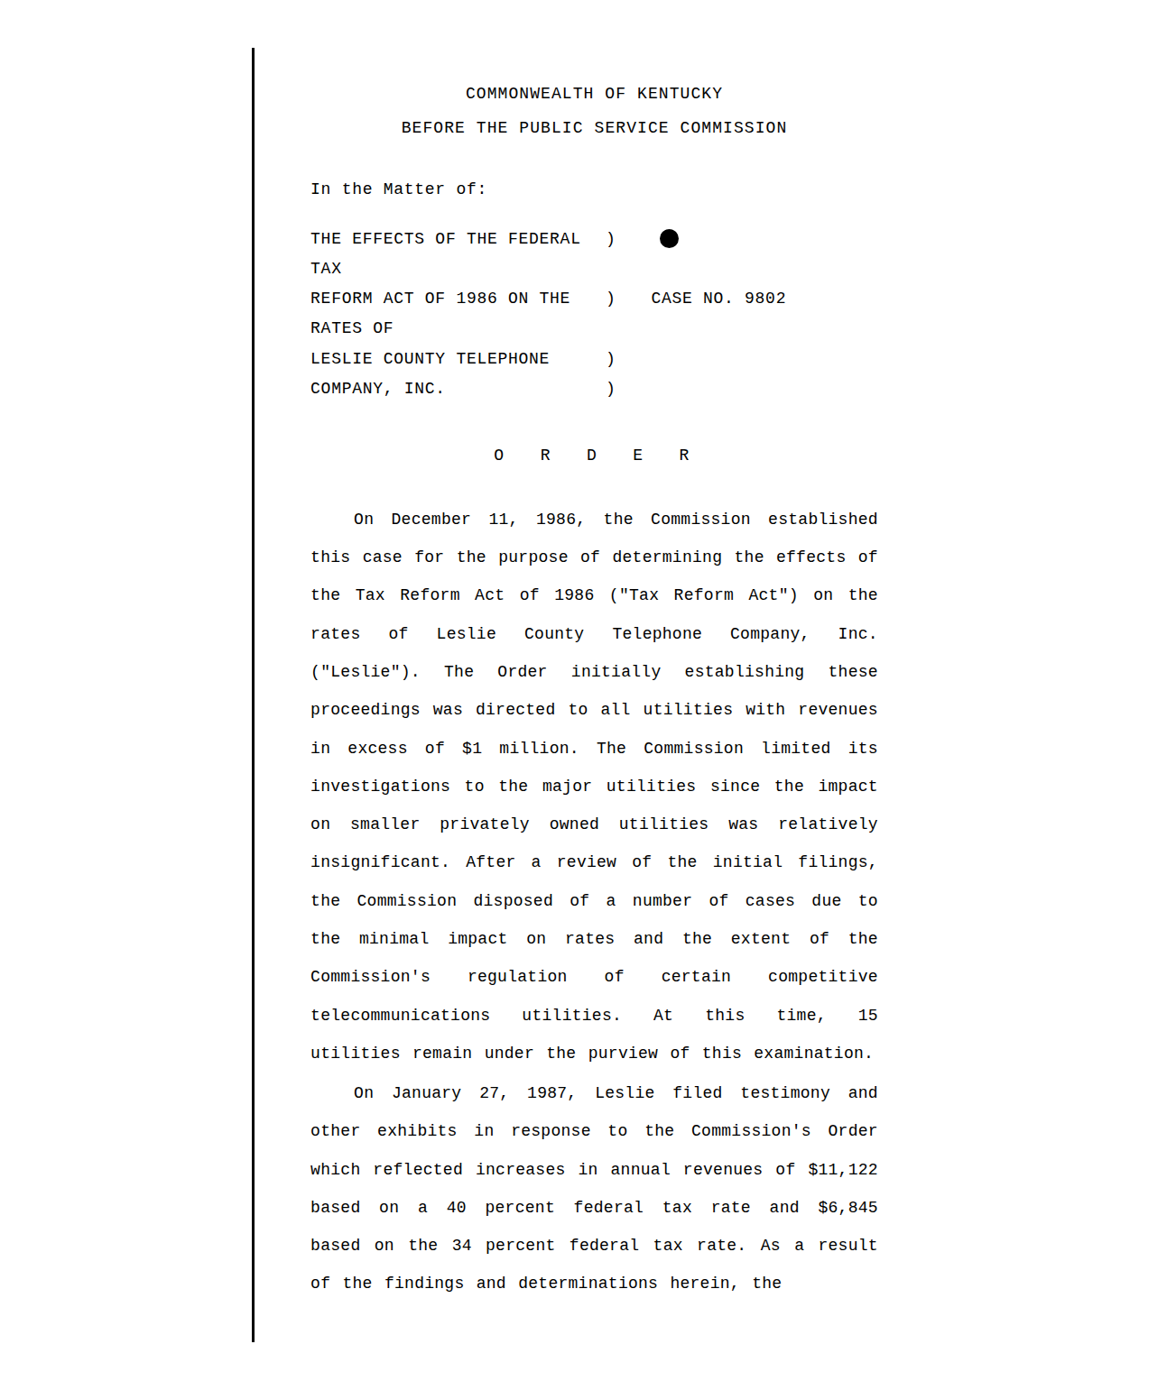COMMONWEALTH OF KENTUCKY
BEFORE THE PUBLIC SERVICE COMMISSION
In the Matter of:
| THE EFFECTS OF THE FEDERAL TAX | ) | |
| REFORM ACT OF 1986 ON THE RATES OF | ) | CASE NO. 9802 |
| LESLIE COUNTY TELEPHONE | ) | |
| COMPANY, INC. | ) | |
O R D E R
On December 11, 1986, the Commission established this case for the purpose of determining the effects of the Tax Reform Act of 1986 ("Tax Reform Act") on the rates of Leslie County Telephone Company, Inc. ("Leslie"). The Order initially establishing these proceedings was directed to all utilities with revenues in excess of $1 million. The Commission limited its investigations to the major utilities since the impact on smaller privately owned utilities was relatively insignificant. After a review of the initial filings, the Commission disposed of a number of cases due to the minimal impact on rates and the extent of the Commission's regulation of certain competitive telecommunications utilities. At this time, 15 utilities remain under the purview of this examination.
On January 27, 1987, Leslie filed testimony and other exhibits in response to the Commission's Order which reflected increases in annual revenues of $11,122 based on a 40 percent federal tax rate and $6,845 based on the 34 percent federal tax rate. As a result of the findings and determinations herein, the